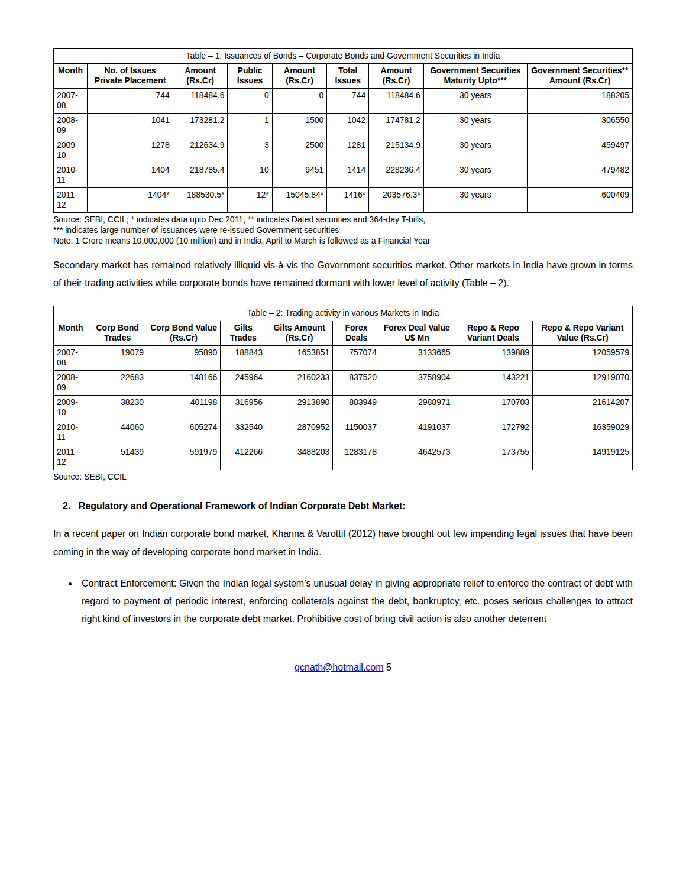Table – 1: Issuances of Bonds – Corporate Bonds and Government Securities in India
| Month | No. of Issues Private Placement | Amount (Rs.Cr) | Public Issues | Amount (Rs.Cr) | Total Issues | Amount (Rs.Cr) | Government Securities Maturity Upto*** | Government Securities** Amount (Rs.Cr) |
| --- | --- | --- | --- | --- | --- | --- | --- | --- |
| 2007-08 | 744 | 118484.6 | 0 | 0 | 744 | 118484.6 | 30 years | 188205 |
| 2008-09 | 1041 | 173281.2 | 1 | 1500 | 1042 | 174781.2 | 30 years | 306550 |
| 2009-10 | 1278 | 212634.9 | 3 | 2500 | 1281 | 215134.9 | 30 years | 459497 |
| 2010-11 | 1404 | 218785.4 | 10 | 9451 | 1414 | 228236.4 | 30 years | 479482 |
| 2011-12 | 1404* | 188530.5* | 12* | 15045.84* | 1416* | 203576.3* | 30 years | 600409 |
Source: SEBI, CCIL; * indicates data upto Dec 2011, ** indicates Dated securities and 364-day T-bills,
*** indicates large number of issuances were re-issued Government securities
Note: 1 Crore means 10,000,000 (10 million) and in India, April to March is followed as a Financial Year
Secondary market has remained relatively illiquid vis-à-vis the Government securities market. Other markets in India have grown in terms of their trading activities while corporate bonds have remained dormant with lower level of activity (Table – 2).
Table – 2: Trading activity in various Markets in India
| Month | Corp Bond Trades | Corp Bond Value (Rs.Cr) | Gilts Trades | Gilts Amount (Rs.Cr) | Forex Deals | Forex Deal Value U$ Mn | Repo & Repo Variant Deals | Repo & Repo Variant Value (Rs.Cr) |
| --- | --- | --- | --- | --- | --- | --- | --- | --- |
| 2007-08 | 19079 | 95890 | 188843 | 1653851 | 757074 | 3133665 | 139889 | 12059579 |
| 2008-09 | 22683 | 148166 | 245964 | 2160233 | 837520 | 3758904 | 143221 | 12919070 |
| 2009-10 | 38230 | 401198 | 316956 | 2913890 | 883949 | 2988971 | 170703 | 21614207 |
| 2010-11 | 44060 | 605274 | 332540 | 2870952 | 1150037 | 4191037 | 172792 | 16359029 |
| 2011-12 | 51439 | 591979 | 412266 | 3488203 | 1283178 | 4642573 | 173755 | 14919125 |
Source: SEBI, CCIL
2. Regulatory and Operational Framework of Indian Corporate Debt Market:
In a recent paper on Indian corporate bond market, Khanna & Varottil (2012) have brought out few impending legal issues that have been coming in the way of developing corporate bond market in India.
Contract Enforcement: Given the Indian legal system’s unusual delay in giving appropriate relief to enforce the contract of debt with regard to payment of periodic interest, enforcing collaterals against the debt, bankruptcy, etc. poses serious challenges to attract right kind of investors in the corporate debt market. Prohibitive cost of bring civil action is also another deterrent
gcnath@hotmail.com 5